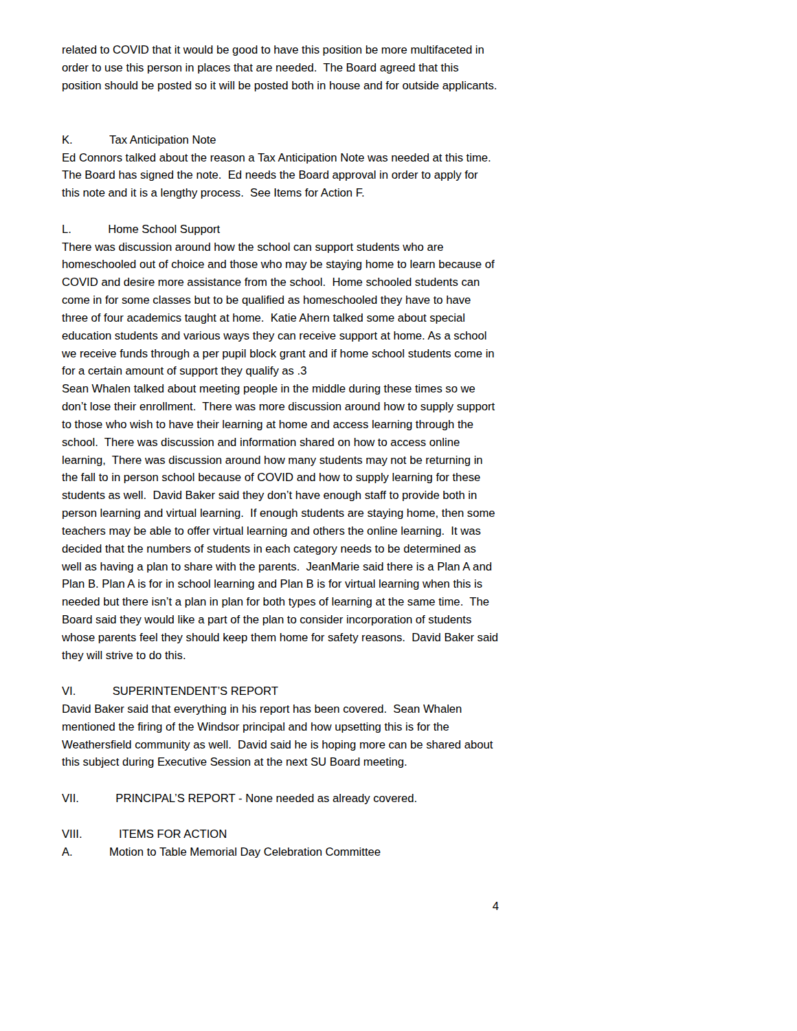related to COVID that it would be good to have this position be more multifaceted in order to use this person in places that are needed. The Board agreed that this position should be posted so it will be posted both in house and for outside applicants.
K. Tax Anticipation Note
Ed Connors talked about the reason a Tax Anticipation Note was needed at this time. The Board has signed the note. Ed needs the Board approval in order to apply for this note and it is a lengthy process. See Items for Action F.
L. Home School Support
There was discussion around how the school can support students who are homeschooled out of choice and those who may be staying home to learn because of COVID and desire more assistance from the school. Home schooled students can come in for some classes but to be qualified as homeschooled they have to have three of four academics taught at home. Katie Ahern talked some about special education students and various ways they can receive support at home. As a school we receive funds through a per pupil block grant and if home school students come in for a certain amount of support they qualify as .3
Sean Whalen talked about meeting people in the middle during these times so we don’t lose their enrollment. There was more discussion around how to supply support to those who wish to have their learning at home and access learning through the school. There was discussion and information shared on how to access online learning, There was discussion around how many students may not be returning in the fall to in person school because of COVID and how to supply learning for these students as well. David Baker said they don’t have enough staff to provide both in person learning and virtual learning. If enough students are staying home, then some teachers may be able to offer virtual learning and others the online learning. It was decided that the numbers of students in each category needs to be determined as well as having a plan to share with the parents. JeanMarie said there is a Plan A and Plan B. Plan A is for in school learning and Plan B is for virtual learning when this is needed but there isn’t a plan in plan for both types of learning at the same time. The Board said they would like a part of the plan to consider incorporation of students whose parents feel they should keep them home for safety reasons. David Baker said they will strive to do this.
VI. SUPERINTENDENT’S REPORT
David Baker said that everything in his report has been covered. Sean Whalen mentioned the firing of the Windsor principal and how upsetting this is for the Weathersfield community as well. David said he is hoping more can be shared about this subject during Executive Session at the next SU Board meeting.
VII. PRINCIPAL’S REPORT - None needed as already covered.
VIII. ITEMS FOR ACTION
A. Motion to Table Memorial Day Celebration Committee
4